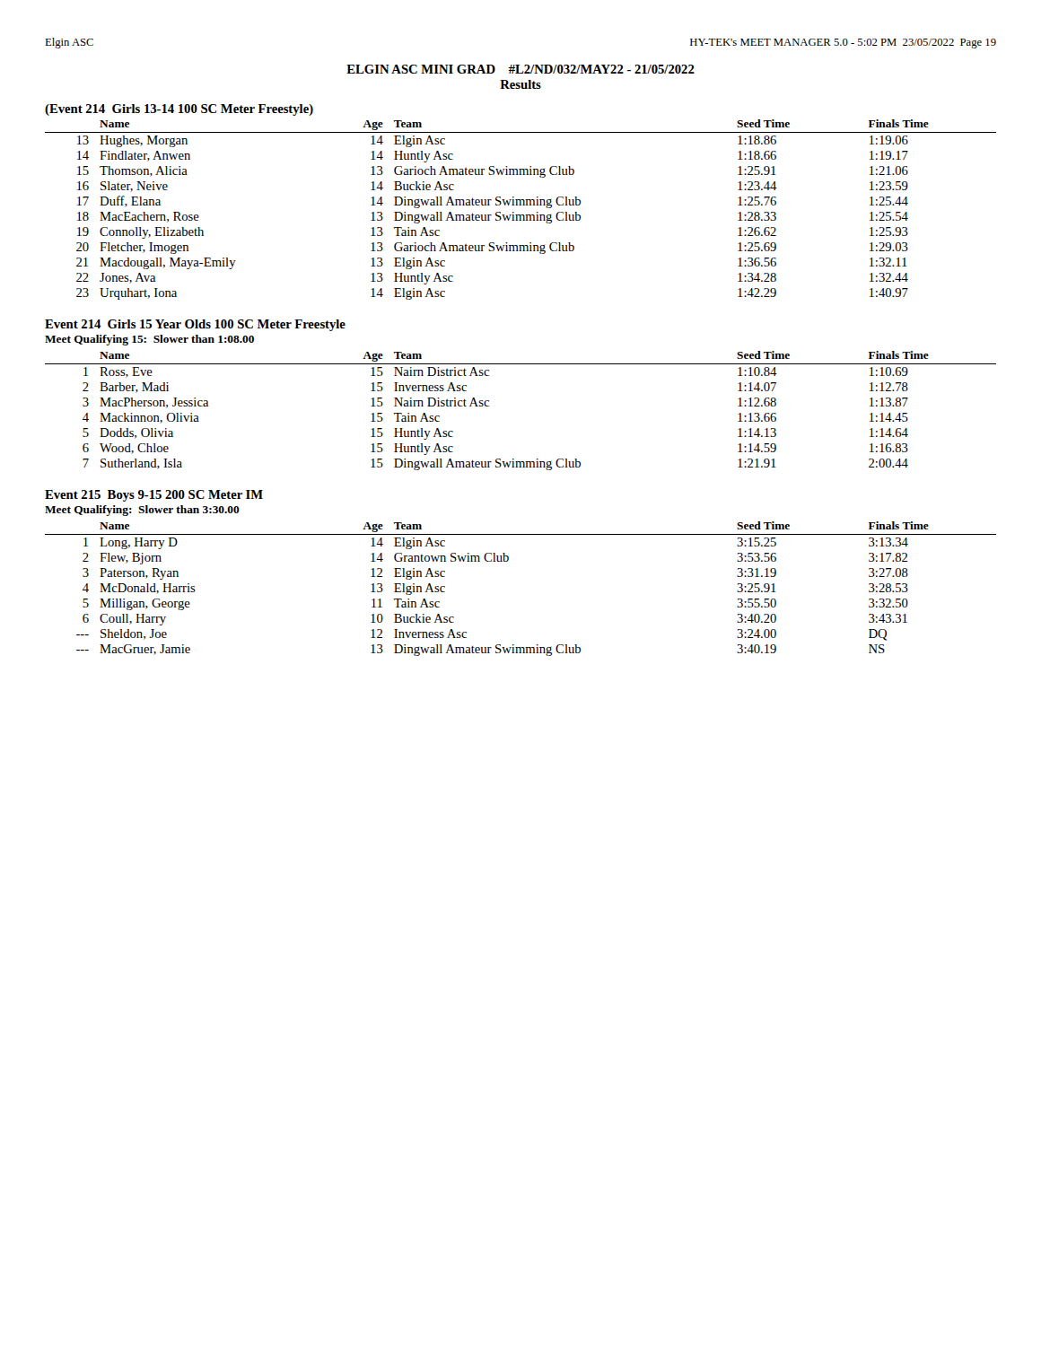Elgin ASC HY-TEK's MEET MANAGER 5.0 - 5:02 PM 23/05/2022 Page 19
ELGIN ASC MINI GRAD #L2/ND/032/MAY22 - 21/05/2022
Results
(Event 214 Girls 13-14 100 SC Meter Freestyle)
| | Name | Age | Team | Seed Time | Finals Time |
| --- | --- | --- | --- | --- | --- |
| 13 | Hughes, Morgan | 14 | Elgin Asc | 1:18.86 | 1:19.06 |
| 14 | Findlater, Anwen | 14 | Huntly Asc | 1:18.66 | 1:19.17 |
| 15 | Thomson, Alicia | 13 | Garioch Amateur Swimming Club | 1:25.91 | 1:21.06 |
| 16 | Slater, Neive | 14 | Buckie Asc | 1:23.44 | 1:23.59 |
| 17 | Duff, Elana | 14 | Dingwall Amateur Swimming Club | 1:25.76 | 1:25.44 |
| 18 | MacEachern, Rose | 13 | Dingwall Amateur Swimming Club | 1:28.33 | 1:25.54 |
| 19 | Connolly, Elizabeth | 13 | Tain Asc | 1:26.62 | 1:25.93 |
| 20 | Fletcher, Imogen | 13 | Garioch Amateur Swimming Club | 1:25.69 | 1:29.03 |
| 21 | Macdougall, Maya-Emily | 13 | Elgin Asc | 1:36.56 | 1:32.11 |
| 22 | Jones, Ava | 13 | Huntly Asc | 1:34.28 | 1:32.44 |
| 23 | Urquhart, Iona | 14 | Elgin Asc | 1:42.29 | 1:40.97 |
Event 214 Girls 15 Year Olds 100 SC Meter Freestyle
Meet Qualifying 15: Slower than 1:08.00
| | Name | Age | Team | Seed Time | Finals Time |
| --- | --- | --- | --- | --- | --- |
| 1 | Ross, Eve | 15 | Nairn District Asc | 1:10.84 | 1:10.69 |
| 2 | Barber, Madi | 15 | Inverness Asc | 1:14.07 | 1:12.78 |
| 3 | MacPherson, Jessica | 15 | Nairn District Asc | 1:12.68 | 1:13.87 |
| 4 | Mackinnon, Olivia | 15 | Tain Asc | 1:13.66 | 1:14.45 |
| 5 | Dodds, Olivia | 15 | Huntly Asc | 1:14.13 | 1:14.64 |
| 6 | Wood, Chloe | 15 | Huntly Asc | 1:14.59 | 1:16.83 |
| 7 | Sutherland, Isla | 15 | Dingwall Amateur Swimming Club | 1:21.91 | 2:00.44 |
Event 215 Boys 9-15 200 SC Meter IM
Meet Qualifying: Slower than 3:30.00
| | Name | Age | Team | Seed Time | Finals Time |
| --- | --- | --- | --- | --- | --- |
| 1 | Long, Harry D | 14 | Elgin Asc | 3:15.25 | 3:13.34 |
| 2 | Flew, Bjorn | 14 | Grantown Swim Club | 3:53.56 | 3:17.82 |
| 3 | Paterson, Ryan | 12 | Elgin Asc | 3:31.19 | 3:27.08 |
| 4 | McDonald, Harris | 13 | Elgin Asc | 3:25.91 | 3:28.53 |
| 5 | Milligan, George | 11 | Tain Asc | 3:55.50 | 3:32.50 |
| 6 | Coull, Harry | 10 | Buckie Asc | 3:40.20 | 3:43.31 |
| --- | Sheldon, Joe | 12 | Inverness Asc | 3:24.00 | DQ |
| --- | MacGruer, Jamie | 13 | Dingwall Amateur Swimming Club | 3:40.19 | NS |